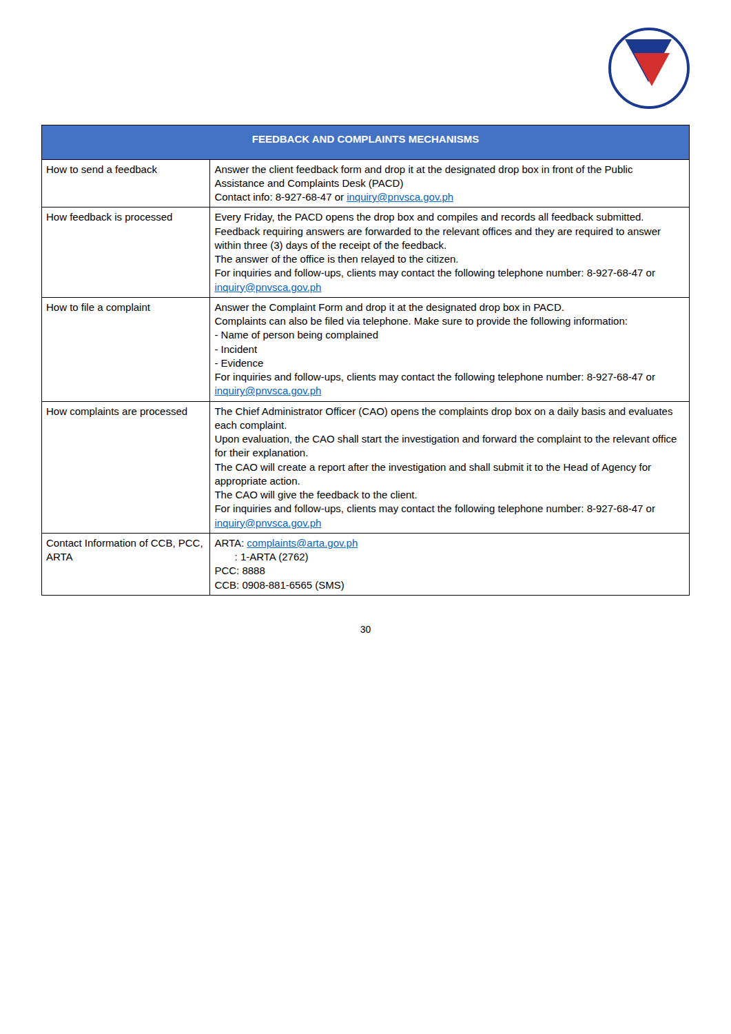| FEEDBACK AND COMPLAINTS MECHANISMS |
| --- |
| How to send a feedback | Answer the client feedback form and drop it at the designated drop box in front of the Public Assistance and Complaints Desk (PACD) Contact info: 8-927-68-47 or inquiry@pnvsca.gov.ph |
| How feedback is processed | Every Friday, the PACD opens the drop box and compiles and records all feedback submitted. Feedback requiring answers are forwarded to the relevant offices and they are required to answer within three (3) days of the receipt of the feedback. The answer of the office is then relayed to the citizen. For inquiries and follow-ups, clients may contact the following telephone number: 8-927-68-47 or inquiry@pnvsca.gov.ph |
| How to file a complaint | Answer the Complaint Form and drop it at the designated drop box in PACD. Complaints can also be filed via telephone. Make sure to provide the following information: - Name of person being complained - Incident - Evidence For inquiries and follow-ups, clients may contact the following telephone number: 8-927-68-47 or inquiry@pnvsca.gov.ph |
| How complaints are processed | The Chief Administrator Officer (CAO) opens the complaints drop box on a daily basis and evaluates each complaint. Upon evaluation, the CAO shall start the investigation and forward the complaint to the relevant office for their explanation. The CAO will create a report after the investigation and shall submit it to the Head of Agency for appropriate action. The CAO will give the feedback to the client. For inquiries and follow-ups, clients may contact the following telephone number: 8-927-68-47 or inquiry@pnvsca.gov.ph |
| Contact Information of CCB, PCC, ARTA | ARTA: complaints@arta.gov.ph : 1-ARTA (2762) PCC: 8888 CCB: 0908-881-6565 (SMS) |
30